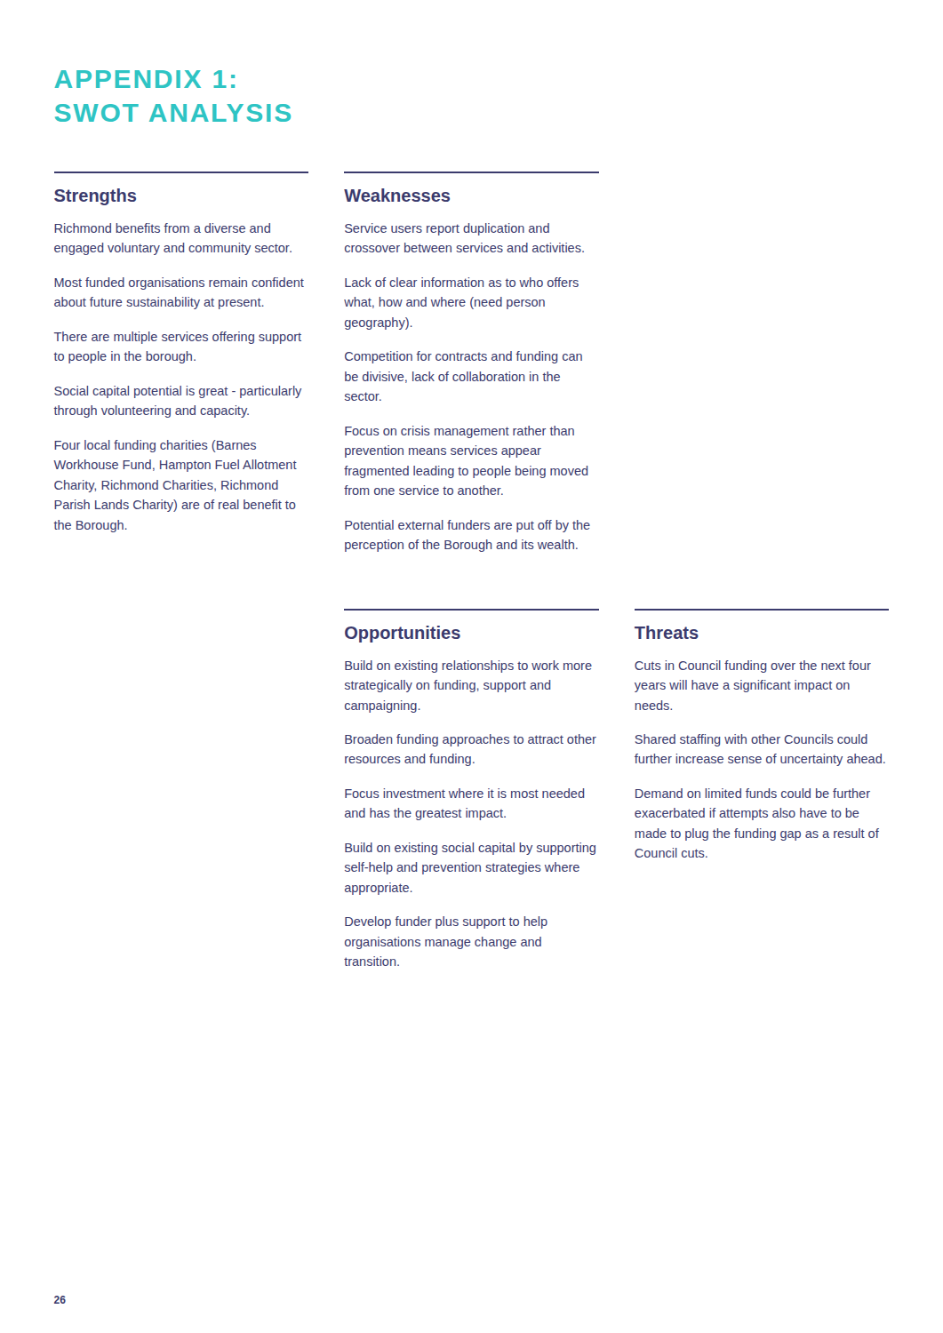Appendix 1:
SWOT Analysis
Strengths
Richmond benefits from a diverse and engaged voluntary and community sector.
Most funded organisations remain confident about future sustainability at present.
There are multiple services offering support to people in the borough.
Social capital potential is great - particularly through volunteering and capacity.
Four local funding charities (Barnes Workhouse Fund, Hampton Fuel Allotment Charity, Richmond Charities, Richmond Parish Lands Charity) are of real benefit to the Borough.
Weaknesses
Service users report duplication and crossover between services and activities.
Lack of clear information as to who offers what, how and where (need person geography).
Competition for contracts and funding can be divisive, lack of collaboration in the sector.
Focus on crisis management rather than prevention means services appear fragmented leading to people being moved from one service to another.
Potential external funders are put off by the perception of the Borough and its wealth.
Opportunities
Build on existing relationships to work more strategically on funding, support and campaigning.
Broaden funding approaches to attract other resources and funding.
Focus investment where it is most needed and has the greatest impact.
Build on existing social capital by supporting self-help and prevention strategies where appropriate.
Develop funder plus support to help organisations manage change and transition.
Threats
Cuts in Council funding over the next four years will have a significant impact on needs.
Shared staffing with other Councils could further increase sense of uncertainty ahead.
Demand on limited funds could be further exacerbated if attempts also have to be made to plug the funding gap as a result of Council cuts.
26